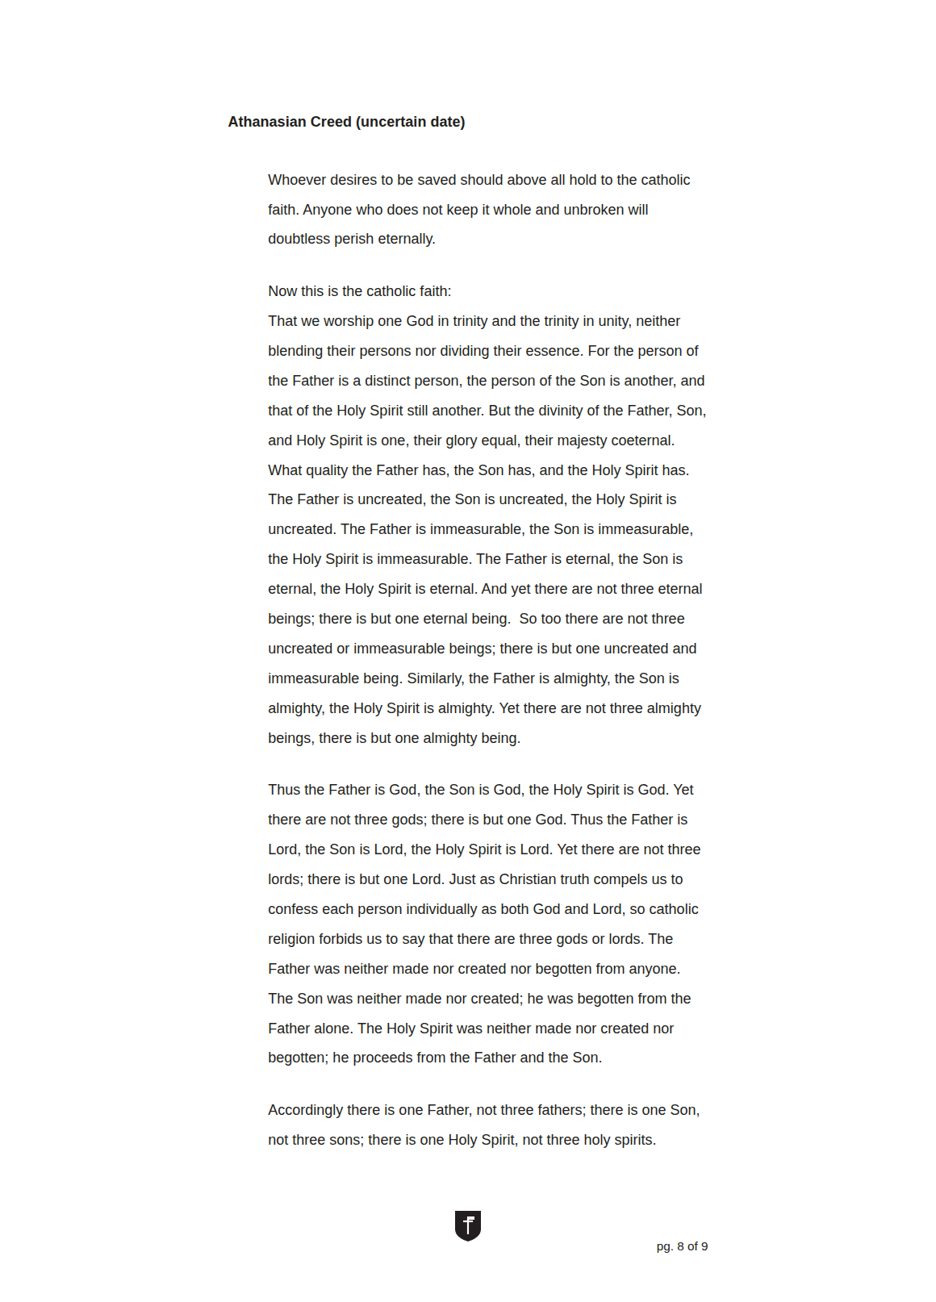Athanasian Creed (uncertain date)
Whoever desires to be saved should above all hold to the catholic faith. Anyone who does not keep it whole and unbroken will doubtless perish eternally.
Now this is the catholic faith:
That we worship one God in trinity and the trinity in unity, neither blending their persons nor dividing their essence. For the person of the Father is a distinct person, the person of the Son is another, and that of the Holy Spirit still another. But the divinity of the Father, Son, and Holy Spirit is one, their glory equal, their majesty coeternal. What quality the Father has, the Son has, and the Holy Spirit has. The Father is uncreated, the Son is uncreated, the Holy Spirit is uncreated. The Father is immeasurable, the Son is immeasurable, the Holy Spirit is immeasurable. The Father is eternal, the Son is eternal, the Holy Spirit is eternal. And yet there are not three eternal beings; there is but one eternal being. So too there are not three uncreated or immeasurable beings; there is but one uncreated and immeasurable being. Similarly, the Father is almighty, the Son is almighty, the Holy Spirit is almighty. Yet there are not three almighty beings, there is but one almighty being.
Thus the Father is God, the Son is God, the Holy Spirit is God. Yet there are not three gods; there is but one God. Thus the Father is Lord, the Son is Lord, the Holy Spirit is Lord. Yet there are not three lords; there is but one Lord. Just as Christian truth compels us to confess each person individually as both God and Lord, so catholic religion forbids us to say that there are three gods or lords. The Father was neither made nor created nor begotten from anyone. The Son was neither made nor created; he was begotten from the Father alone. The Holy Spirit was neither made nor created nor begotten; he proceeds from the Father and the Son.
Accordingly there is one Father, not three fathers; there is one Son, not three sons; there is one Holy Spirit, not three holy spirits.
pg. 8 of 9